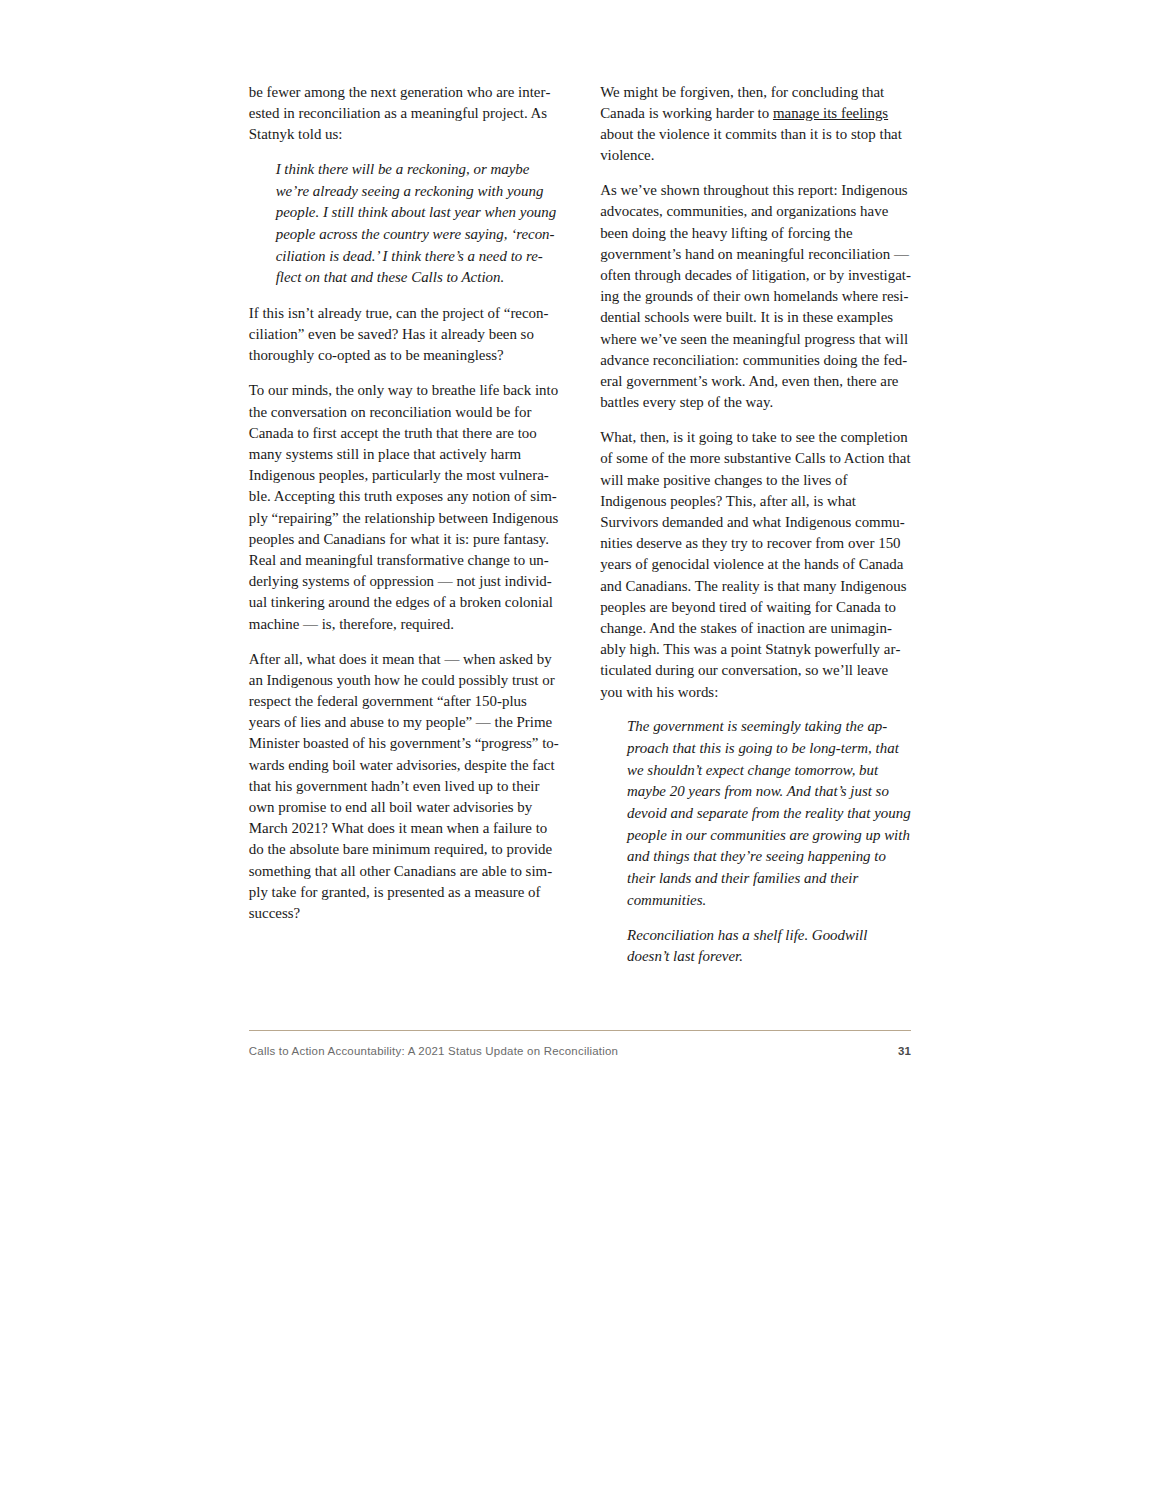be fewer among the next generation who are interested in reconciliation as a meaningful project. As Statnyk told us:
I think there will be a reckoning, or maybe we’re already seeing a reckoning with young people. I still think about last year when young people across the country were saying, ‘reconciliation is dead.’ I think there’s a need to reflect on that and these Calls to Action.
If this isn’t already true, can the project of “reconciliation” even be saved? Has it already been so thoroughly co-opted as to be meaningless?
To our minds, the only way to breathe life back into the conversation on reconciliation would be for Canada to first accept the truth that there are too many systems still in place that actively harm Indigenous peoples, particularly the most vulnerable. Accepting this truth exposes any notion of simply “repairing” the relationship between Indigenous peoples and Canadians for what it is: pure fantasy. Real and meaningful transformative change to underlying systems of oppression — not just individual tinkering around the edges of a broken colonial machine — is, therefore, required.
After all, what does it mean that — when asked by an Indigenous youth how he could possibly trust or respect the federal government “after 150-plus years of lies and abuse to my people” — the Prime Minister boasted of his government’s “progress” towards ending boil water advisories, despite the fact that his government hadn’t even lived up to their own promise to end all boil water advisories by March 2021? What does it mean when a failure to do the absolute bare minimum required, to provide something that all other Canadians are able to simply take for granted, is presented as a measure of success?
We might be forgiven, then, for concluding that Canada is working harder to manage its feelings about the violence it commits than it is to stop that violence.
As we’ve shown throughout this report: Indigenous advocates, communities, and organizations have been doing the heavy lifting of forcing the government’s hand on meaningful reconciliation — often through decades of litigation, or by investigating the grounds of their own homelands where residential schools were built. It is in these examples where we’ve seen the meaningful progress that will advance reconciliation: communities doing the federal government’s work. And, even then, there are battles every step of the way.
What, then, is it going to take to see the completion of some of the more substantive Calls to Action that will make positive changes to the lives of Indigenous peoples? This, after all, is what Survivors demanded and what Indigenous communities deserve as they try to recover from over 150 years of genocidal violence at the hands of Canada and Canadians. The reality is that many Indigenous peoples are beyond tired of waiting for Canada to change. And the stakes of inaction are unimaginably high. This was a point Statnyk powerfully articulated during our conversation, so we’ll leave you with his words:
The government is seemingly taking the approach that this is going to be long-term, that we shouldn’t expect change tomorrow, but maybe 20 years from now. And that’s just so devoid and separate from the reality that young people in our communities are growing up with and things that they’re seeing happening to their lands and their families and their communities.
Reconciliation has a shelf life. Goodwill doesn’t last forever.
Calls to Action Accountability: A 2021 Status Update on Reconciliation 31